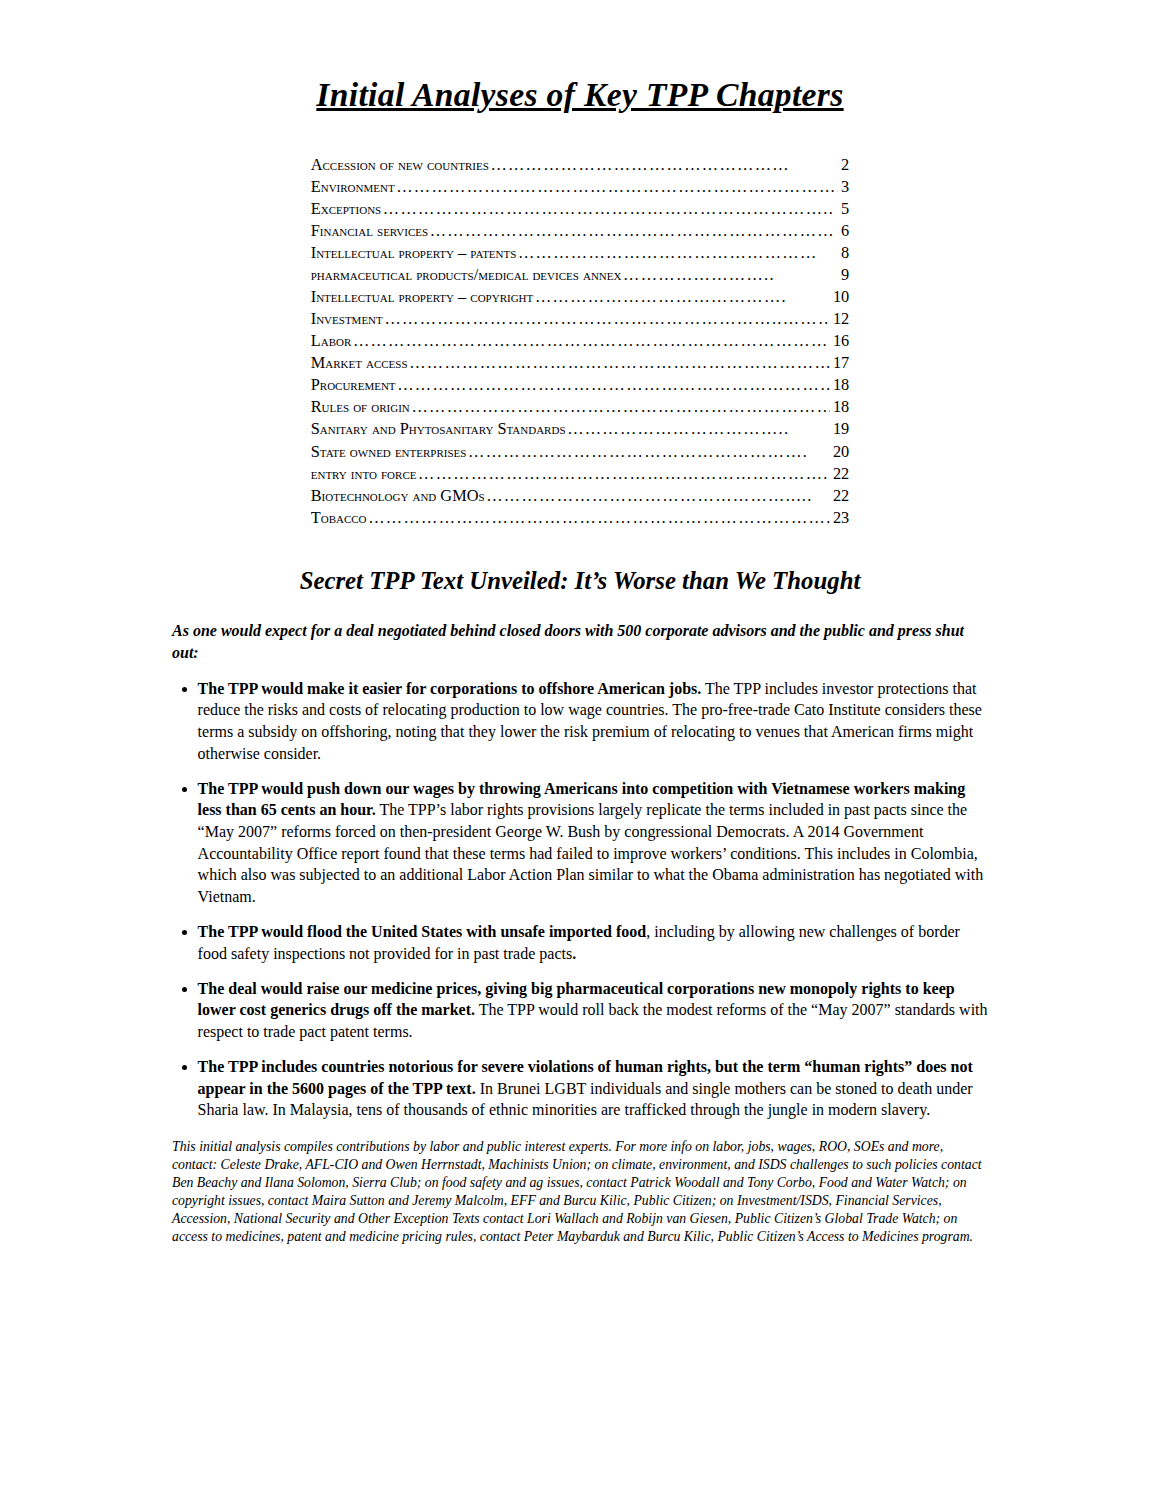Initial Analyses of Key TPP Chapters
Accession of new countries……………………………………………2
Environment………………………………………………………………….. 3
Exceptions………………………………………………………………….. 5
Financial services……………………………………………………………6
Intellectual property – patents……………………………………………8
pharmaceutical products/medical devices annex…………………….. 9
Intellectual property – copyright……………………………………. 10
Investment…………………………………………………………..…………12
Labor……………………………………………………………………………. 16
Market access…………………………………………………………………17
Procurement………………………………………………………………….. 18
Rules of origin………………………………………………………………... 18
Sanitary and Phytosanitary Standards……………………………….. 19
State owned enterprises…………………………………………………. 20
entry into force……………………………………………………………. 22
Biotechnology and GMOs……………………………………………..... 22
Tobacco……………………………………………………………………..... 23
Secret TPP Text Unveiled: It’s Worse than We Thought
As one would expect for a deal negotiated behind closed doors with 500 corporate advisors and the public and press shut out:
The TPP would make it easier for corporations to offshore American jobs. The TPP includes investor protections that reduce the risks and costs of relocating production to low wage countries. The pro-free-trade Cato Institute considers these terms a subsidy on offshoring, noting that they lower the risk premium of relocating to venues that American firms might otherwise consider.
The TPP would push down our wages by throwing Americans into competition with Vietnamese workers making less than 65 cents an hour. The TPP’s labor rights provisions largely replicate the terms included in past pacts since the “May 2007” reforms forced on then-president George W. Bush by congressional Democrats. A 2014 Government Accountability Office report found that these terms had failed to improve workers’ conditions. This includes in Colombia, which also was subjected to an additional Labor Action Plan similar to what the Obama administration has negotiated with Vietnam.
The TPP would flood the United States with unsafe imported food, including by allowing new challenges of border food safety inspections not provided for in past trade pacts.
The deal would raise our medicine prices, giving big pharmaceutical corporations new monopoly rights to keep lower cost generics drugs off the market. The TPP would roll back the modest reforms of the “May 2007” standards with respect to trade pact patent terms.
The TPP includes countries notorious for severe violations of human rights, but the term “human rights” does not appear in the 5600 pages of the TPP text. In Brunei LGBT individuals and single mothers can be stoned to death under Sharia law. In Malaysia, tens of thousands of ethnic minorities are trafficked through the jungle in modern slavery.
This initial analysis compiles contributions by labor and public interest experts. For more info on labor, jobs, wages, ROO, SOEs and more, contact: Celeste Drake, AFL-CIO and Owen Herrnstadt, Machinists Union; on climate, environment, and ISDS challenges to such policies contact Ben Beachy and Ilana Solomon, Sierra Club; on food safety and ag issues, contact Patrick Woodall and Tony Corbo, Food and Water Watch; on copyright issues, contact Maira Sutton and Jeremy Malcolm, EFF and Burcu Kilic, Public Citizen; on Investment/ISDS, Financial Services, Accession, National Security and Other Exception Texts contact Lori Wallach and Robijn van Giesen, Public Citizen’s Global Trade Watch; on access to medicines, patent and medicine pricing rules, contact Peter Maybarduk and Burcu Kilic, Public Citizen’s Access to Medicines program.